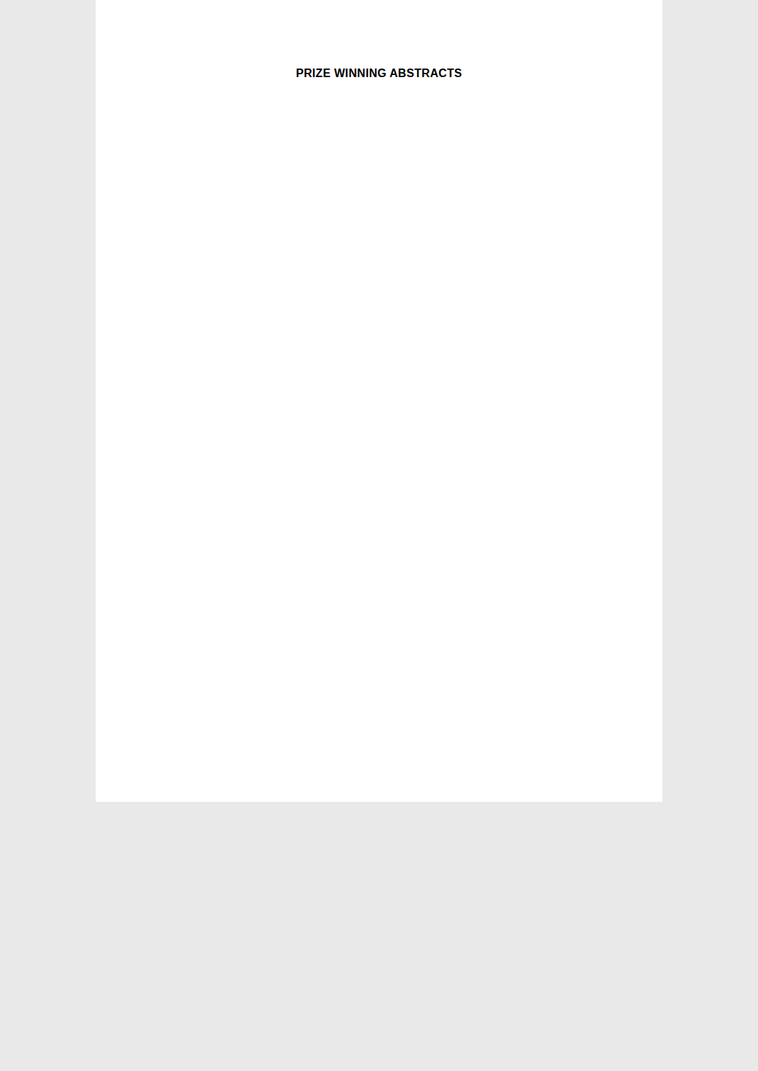PRIZE WINNING ABSTRACTS